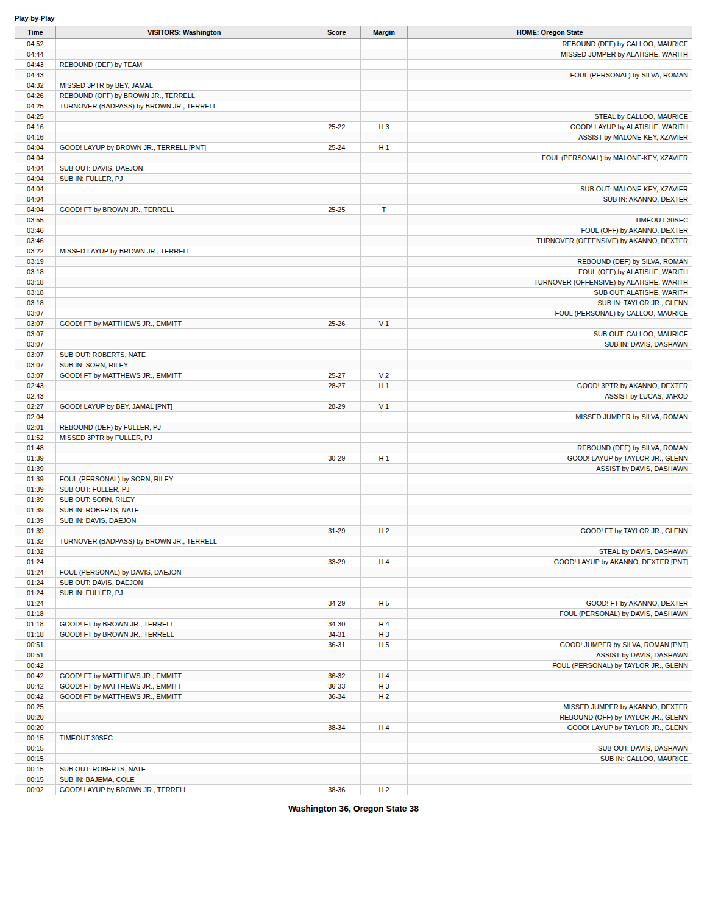Play-by-Play
| Time | VISITORS: Washington | Score | Margin | HOME: Oregon State |
| --- | --- | --- | --- | --- |
| 04:52 | | | | REBOUND (DEF) by CALLOO, MAURICE |
| 04:44 | | | | MISSED JUMPER by ALATISHE, WARITH |
| 04:43 | REBOUND (DEF) by TEAM | | | |
| 04:43 | | | | FOUL (PERSONAL) by SILVA, ROMAN |
| 04:32 | MISSED 3PTR by BEY, JAMAL | | | |
| 04:26 | REBOUND (OFF) by BROWN JR., TERRELL | | | |
| 04:25 | TURNOVER (BADPASS) by BROWN JR., TERRELL | | | |
| 04:25 | | | | STEAL by CALLOO, MAURICE |
| 04:16 | | 25-22 | H 3 | GOOD! LAYUP by ALATISHE, WARITH |
| 04:16 | | | | ASSIST by MALONE-KEY, XZAVIER |
| 04:04 | GOOD! LAYUP by BROWN JR., TERRELL [PNT] | 25-24 | H 1 | |
| 04:04 | | | | FOUL (PERSONAL) by MALONE-KEY, XZAVIER |
| 04:04 | SUB OUT: DAVIS, DAEJON | | | |
| 04:04 | SUB IN: FULLER, PJ | | | |
| 04:04 | | | | SUB OUT: MALONE-KEY, XZAVIER |
| 04:04 | | | | SUB IN: AKANNO, DEXTER |
| 04:04 | GOOD! FT by BROWN JR., TERRELL | 25-25 | T | |
| 03:55 | | | | TIMEOUT 30SEC |
| 03:46 | | | | FOUL (OFF) by AKANNO, DEXTER |
| 03:46 | | | | TURNOVER (OFFENSIVE) by AKANNO, DEXTER |
| 03:22 | MISSED LAYUP by BROWN JR., TERRELL | | | |
| 03:19 | | | | REBOUND (DEF) by SILVA, ROMAN |
| 03:18 | | | | FOUL (OFF) by ALATISHE, WARITH |
| 03:18 | | | | TURNOVER (OFFENSIVE) by ALATISHE, WARITH |
| 03:18 | | | | SUB OUT: ALATISHE, WARITH |
| 03:18 | | | | SUB IN: TAYLOR JR., GLENN |
| 03:07 | | | | FOUL (PERSONAL) by CALLOO, MAURICE |
| 03:07 | GOOD! FT by MATTHEWS JR., EMMITT | 25-26 | V 1 | |
| 03:07 | | | | SUB OUT: CALLOO, MAURICE |
| 03:07 | | | | SUB IN: DAVIS, DASHAWN |
| 03:07 | SUB OUT: ROBERTS, NATE | | | |
| 03:07 | SUB IN: SORN, RILEY | | | |
| 03:07 | GOOD! FT by MATTHEWS JR., EMMITT | 25-27 | V 2 | |
| 02:43 | | 28-27 | H 1 | GOOD! 3PTR by AKANNO, DEXTER |
| 02:43 | | | | ASSIST by LUCAS, JAROD |
| 02:27 | GOOD! LAYUP by BEY, JAMAL [PNT] | 28-29 | V 1 | |
| 02:04 | | | | MISSED JUMPER by SILVA, ROMAN |
| 02:01 | REBOUND (DEF) by FULLER, PJ | | | |
| 01:52 | MISSED 3PTR by FULLER, PJ | | | |
| 01:48 | | | | REBOUND (DEF) by SILVA, ROMAN |
| 01:39 | | 30-29 | H 1 | GOOD! LAYUP by TAYLOR JR., GLENN |
| 01:39 | | | | ASSIST by DAVIS, DASHAWN |
| 01:39 | FOUL (PERSONAL) by SORN, RILEY | | | |
| 01:39 | SUB OUT: FULLER, PJ | | | |
| 01:39 | SUB OUT: SORN, RILEY | | | |
| 01:39 | SUB IN: ROBERTS, NATE | | | |
| 01:39 | SUB IN: DAVIS, DAEJON | | | |
| 01:39 | | 31-29 | H 2 | GOOD! FT by TAYLOR JR., GLENN |
| 01:32 | TURNOVER (BADPASS) by BROWN JR., TERRELL | | | |
| 01:32 | | | | STEAL by DAVIS, DASHAWN |
| 01:24 | | 33-29 | H 4 | GOOD! LAYUP by AKANNO, DEXTER [PNT] |
| 01:24 | FOUL (PERSONAL) by DAVIS, DAEJON | | | |
| 01:24 | SUB OUT: DAVIS, DAEJON | | | |
| 01:24 | SUB IN: FULLER, PJ | | | |
| 01:24 | | 34-29 | H 5 | GOOD! FT by AKANNO, DEXTER |
| 01:18 | | | | FOUL (PERSONAL) by DAVIS, DASHAWN |
| 01:18 | GOOD! FT by BROWN JR., TERRELL | 34-30 | H 4 | |
| 01:18 | GOOD! FT by BROWN JR., TERRELL | 34-31 | H 3 | |
| 00:51 | | 36-31 | H 5 | GOOD! JUMPER by SILVA, ROMAN [PNT] |
| 00:51 | | | | ASSIST by DAVIS, DASHAWN |
| 00:42 | | | | FOUL (PERSONAL) by TAYLOR JR., GLENN |
| 00:42 | GOOD! FT by MATTHEWS JR., EMMITT | 36-32 | H 4 | |
| 00:42 | GOOD! FT by MATTHEWS JR., EMMITT | 36-33 | H 3 | |
| 00:42 | GOOD! FT by MATTHEWS JR., EMMITT | 36-34 | H 2 | |
| 00:25 | | | | MISSED JUMPER by AKANNO, DEXTER |
| 00:20 | | | | REBOUND (OFF) by TAYLOR JR., GLENN |
| 00:20 | | 38-34 | H 4 | GOOD! LAYUP by TAYLOR JR., GLENN |
| 00:15 | TIMEOUT 30SEC | | | |
| 00:15 | | | | SUB OUT: DAVIS, DASHAWN |
| 00:15 | | | | SUB IN: CALLOO, MAURICE |
| 00:15 | SUB OUT: ROBERTS, NATE | | | |
| 00:15 | SUB IN: BAJEMA, COLE | | | |
| 00:02 | GOOD! LAYUP by BROWN JR., TERRELL | 38-36 | H 2 | |
Washington 36, Oregon State 38